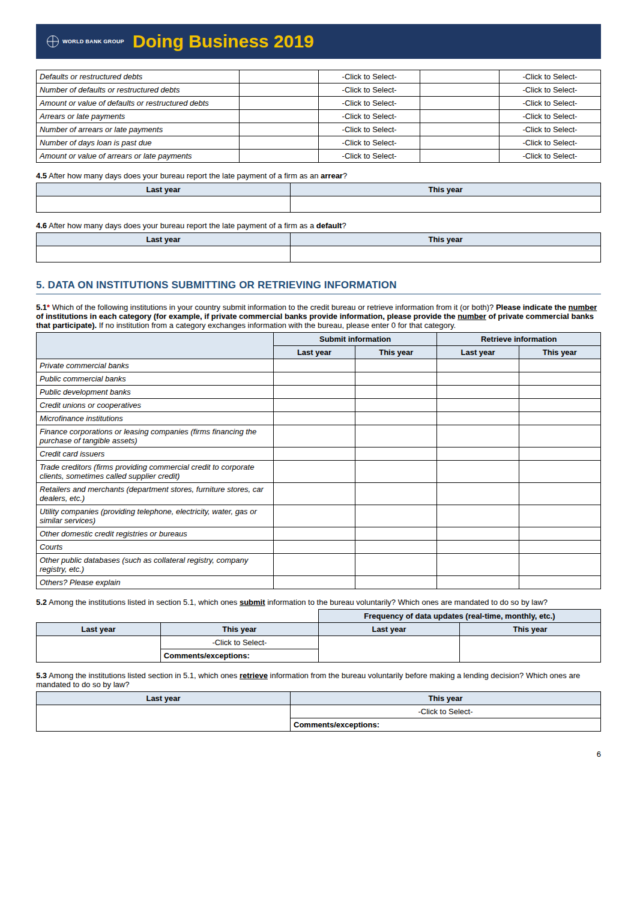WORLD BANK GROUP
Doing Business 2019
| Defaults or restructured debts | | -Click to Select- | | -Click to Select- |
| Number of defaults or restructured debts | | -Click to Select- | | -Click to Select- |
| Amount or value of defaults or restructured debts | | -Click to Select- | | -Click to Select- |
| Arrears or late payments | | -Click to Select- | | -Click to Select- |
| Number of arrears or late payments | | -Click to Select- | | -Click to Select- |
| Number of days loan is past due | | -Click to Select- | | -Click to Select- |
| Amount or value of arrears or late payments | | -Click to Select- | | -Click to Select- |
4.5 After how many days does your bureau report the late payment of a firm as an arrear?
| Last year | This year |
| --- | --- |
4.6 After how many days does your bureau report the late payment of a firm as a default?
| Last year | This year |
| --- | --- |
5. DATA ON INSTITUTIONS SUBMITTING OR RETRIEVING INFORMATION
5.1* Which of the following institutions in your country submit information to the credit bureau or retrieve information from it (or both)? Please indicate the number of institutions in each category (for example, if private commercial banks provide information, please provide the number of private commercial banks that participate). If no institution from a category exchanges information with the bureau, please enter 0 for that category.
| | Submit information | Retrieve information |
| --- | --- | --- |
| Last year | This year | Last year | This year |
| Private commercial banks | | | | |
| Public commercial banks | | | | |
| Public development banks | | | | |
| Credit unions or cooperatives | | | | |
| Microfinance institutions | | | | |
| Finance corporations or leasing companies (firms financing the purchase of tangible assets) | | | | |
| Credit card issuers | | | | |
| Trade creditors (firms providing commercial credit to corporate clients, sometimes called supplier credit) | | | | |
| Retailers and merchants (department stores, furniture stores, car dealers, etc.) | | | | |
| Utility companies (providing telephone, electricity, water, gas or similar services) | | | | |
| Other domestic credit registries or bureaus | | | | |
| Courts | | | | |
| Other public databases (such as collateral registry, company registry, etc.) | | | | |
| Others? Please explain | | | | |
5.2 Among the institutions listed in section 5.1, which ones submit information to the bureau voluntarily? Which ones are mandated to do so by law?
| | Frequency of data updates (real-time, monthly, etc.) |
| --- | --- |
| Last year | This year | Last year | This year |
| | -Click to Select- | | |
| Comments/exceptions: |
5.3 Among the institutions listed section in 5.1, which ones retrieve information from the bureau voluntarily before making a lending decision? Which ones are mandated to do so by law?
| Last year | This year |
| --- | --- |
| | -Click to Select- |
| Comments/exceptions: |
6